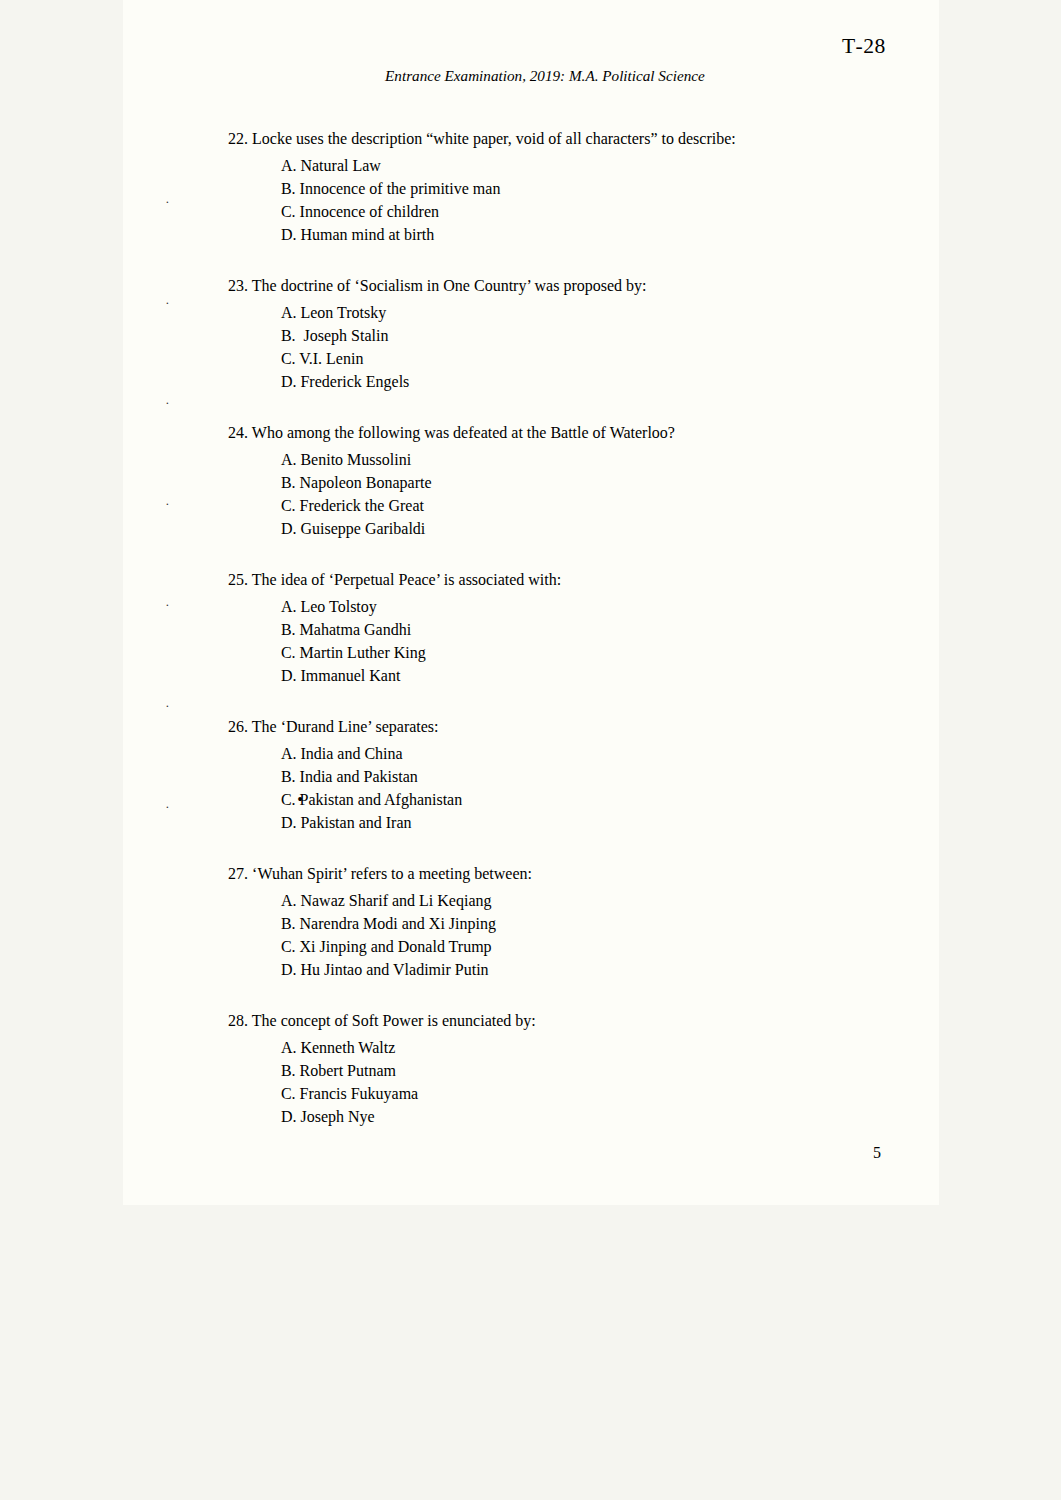T‑28
Entrance Examination, 2019: M.A. Political Science
. . . . . . .
22. Locke uses the description “white paper, void of all characters” to describe:
A. Natural Law
B. Innocence of the primitive man
C. Innocence of children
D. Human mind at birth
23. The doctrine of ‘Socialism in One Country’ was proposed by:
A. Leon Trotsky
B. Joseph Stalin
C. V.I. Lenin
D. Frederick Engels
24. Who among the following was defeated at the Battle of Waterloo?
A. Benito Mussolini
B. Napoleon Bonaparte
C. Frederick the Great
D. Guiseppe Garibaldi
25. The idea of ‘Perpetual Peace’ is associated with:
A. Leo Tolstoy
B. Mahatma Gandhi
C. Martin Luther King
D. Immanuel Kant
26. The ‘Durand Line’ separates:
A. India and China
B. India and Pakistan
•C. Pakistan and Afghanistan
D. Pakistan and Iran
27. ‘Wuhan Spirit’ refers to a meeting between:
A. Nawaz Sharif and Li Keqiang
B. Narendra Modi and Xi Jinping
C. Xi Jinping and Donald Trump
D. Hu Jintao and Vladimir Putin
28. The concept of Soft Power is enunciated by:
A. Kenneth Waltz
B. Robert Putnam
C. Francis Fukuyama
D. Joseph Nye
5